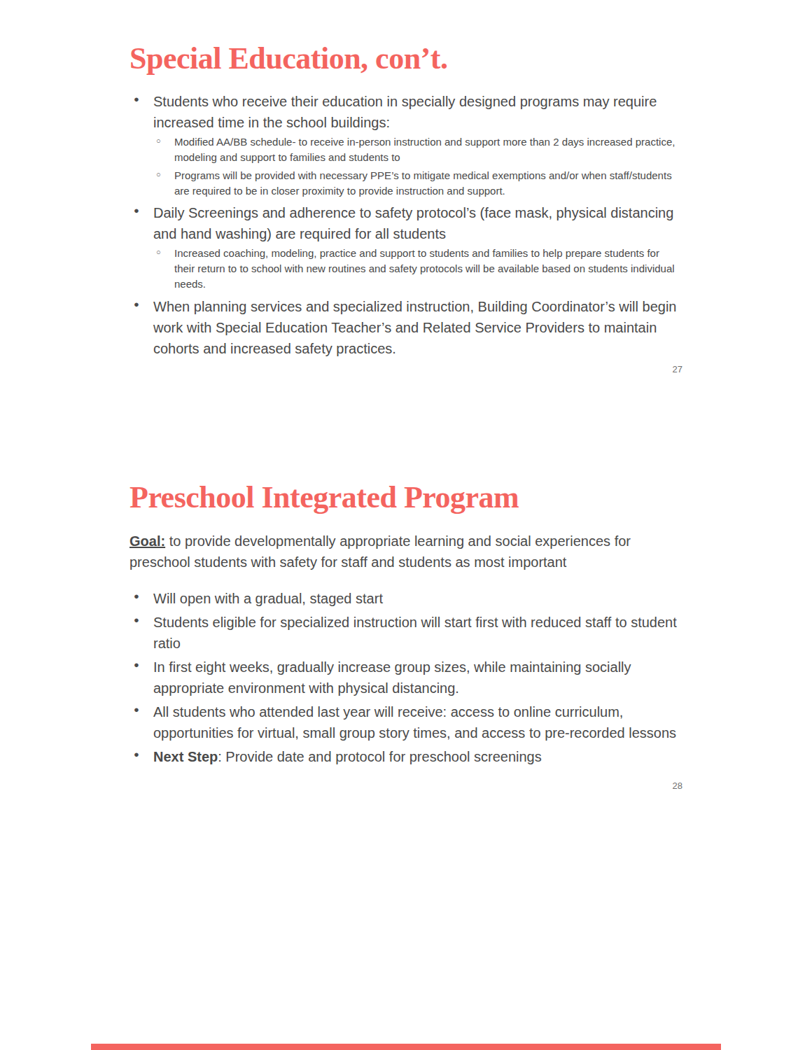Special Education, con’t.
Students who receive their education in specially designed programs may require increased time in the school buildings:
Modified AA/BB schedule- to receive in-person instruction and support more than 2 days increased practice, modeling and support to families and students to
Programs will be provided with necessary PPE’s to mitigate medical exemptions and/or when staff/students are required to be in closer proximity to provide instruction and support.
Daily Screenings and adherence to safety protocol’s (face mask, physical distancing and hand washing) are required for all students
Increased coaching, modeling, practice and support to students and families to help prepare students for their return to to school with new routines and safety protocols will be available based on students individual needs.
When planning services and specialized instruction, Building Coordinator’s will begin work with Special Education Teacher’s and Related Service Providers to maintain cohorts and increased safety practices.
27
Preschool Integrated Program
Goal: to provide developmentally appropriate learning and social experiences for preschool students with safety for staff and students as most important
Will open with a gradual, staged start
Students eligible for specialized instruction will start first with reduced staff to student ratio
In first eight weeks, gradually increase group sizes, while maintaining socially appropriate environment with physical distancing.
All students who attended last year will receive: access to online curriculum, opportunities for virtual, small group story times, and access to pre-recorded lessons
Next Step: Provide date and protocol for preschool screenings
28